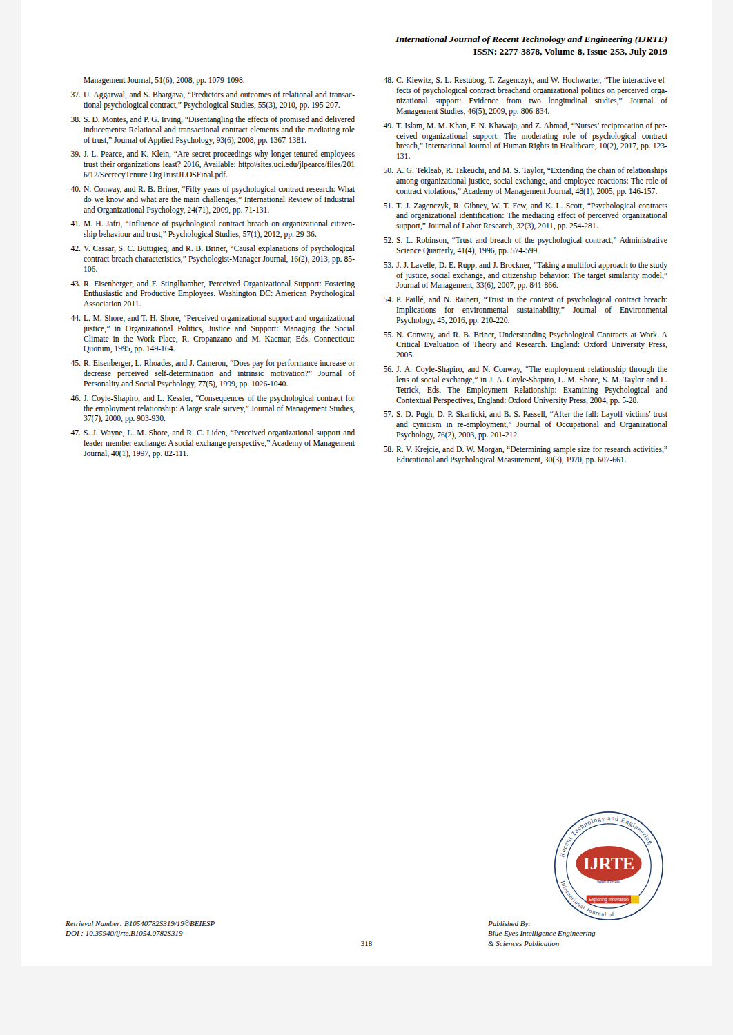International Journal of Recent Technology and Engineering (IJRTE)
ISSN: 2277-3878, Volume-8, Issue-2S3, July 2019
Management Journal, 51(6), 2008, pp. 1079-1098.
37. U. Aggarwal, and S. Bhargava, “Predictors and outcomes of relational and transactional psychological contract,” Psychological Studies, 55(3), 2010, pp. 195-207.
38. S. D. Montes, and P. G. Irving, “Disentangling the effects of promised and delivered inducements: Relational and transactional contract elements and the mediating role of trust,” Journal of Applied Psychology, 93(6), 2008, pp. 1367-1381.
39. J. L. Pearce, and K. Klein, “Are secret proceedings why longer tenured employees trust their organizations least? 2016, Available: http://sites.uci.edu/jlpearce/files/2016/12/SecrecyTenure OrgTrustJLOSFinal.pdf.
40. N. Conway, and R. B. Briner, “Fifty years of psychological contract research: What do we know and what are the main challenges,” International Review of Industrial and Organizational Psychology, 24(71), 2009, pp. 71-131.
41. M. H. Jafri, “Influence of psychological contract breach on organizational citizenship behaviour and trust,” Psychological Studies, 57(1), 2012, pp. 29-36.
42. V. Cassar, S. C. Buttigieg, and R. B. Briner, “Causal explanations of psychological contract breach characteristics,” Psychologist-Manager Journal, 16(2), 2013, pp. 85-106.
43. R. Eisenberger, and F. Stinglhamber, Perceived Organizational Support: Fostering Enthusiastic and Productive Employees. Washington DC: American Psychological Association 2011.
44. L. M. Shore, and T. H. Shore, “Perceived organizational support and organizational justice,” in Organizational Politics, Justice and Support: Managing the Social Climate in the Work Place, R. Cropanzano and M. Kacmar, Eds. Connecticut: Quorum, 1995, pp. 149-164.
45. R. Eisenberger, L. Rhoades, and J. Cameron, “Does pay for performance increase or decrease perceived self-determination and intrinsic motivation?” Journal of Personality and Social Psychology, 77(5), 1999, pp. 1026-1040.
46. J. Coyle-Shapiro, and L. Kessler, “Consequences of the psychological contract for the employment relationship: A large scale survey,” Journal of Management Studies, 37(7), 2000, pp. 903-930.
47. S. J. Wayne, L. M. Shore, and R. C. Liden, “Perceived organizational support and leader-member exchange: A social exchange perspective,” Academy of Management Journal, 40(1), 1997, pp. 82-111.
48. C. Kiewitz, S. L. Restubog, T. Zagenczyk, and W. Hochwarter, “The interactive effects of psychological contract breachand organizational politics on perceived organizational support: Evidence from two longitudinal studies,” Journal of Management Studies, 46(5), 2009, pp. 806-834.
49. T. Islam, M. M. Khan, F. N. Khawaja, and Z. Ahmad, “Nurses’ reciprocation of perceived organizational support: The moderating role of psychological contract breach,” International Journal of Human Rights in Healthcare, 10(2), 2017, pp. 123-131.
50. A. G. Tekleab, R. Takeuchi, and M. S. Taylor, “Extending the chain of relationships among organizational justice, social exchange, and employee reactions: The role of contract violations,” Academy of Management Journal, 48(1), 2005, pp. 146-157.
51. T. J. Zagenczyk, R. Gibney, W. T. Few, and K. L. Scott, “Psychological contracts and organizational identification: The mediating effect of perceived organizational support,” Journal of Labor Research, 32(3), 2011, pp. 254-281.
52. S. L. Robinson, “Trust and breach of the psychological contract,” Administrative Science Quarterly, 41(4), 1996, pp. 574-599.
53. J. J. Lavelle, D. E. Rupp, and J. Brockner, “Taking a multifoci approach to the study of justice, social exchange, and citizenship behavior: The target similarity model,” Journal of Management, 33(6), 2007, pp. 841-866.
54. P. Paillé, and N. Raineri, “Trust in the context of psychological contract breach: Implications for environmental sustainability,” Journal of Environmental Psychology, 45, 2016, pp. 210-220.
55. N. Conway, and R. B. Briner, Understanding Psychological Contracts at Work. A Critical Evaluation of Theory and Research. England: Oxford University Press, 2005.
56. J. A. Coyle-Shapiro, and N. Conway, “The employment relationship through the lens of social exchange,” in J. A. Coyle-Shapiro, L. M. Shore, S. M. Taylor and L. Tetrick, Eds. The Employment Relationship: Examining Psychological and Contextual Perspectives, England: Oxford University Press, 2004, pp. 5-28.
57. S. D. Pugh, D. P. Skarlicki, and B. S. Passell, “After the fall: Layoff victims' trust and cynicism in re-employment,” Journal of Occupational and Organizational Psychology, 76(2), 2003, pp. 201-212.
58. R. V. Krejcie, and D. W. Morgan, “Determining sample size for research activities,” Educational and Psychological Measurement, 30(3), 1970, pp. 607-661.
Recent Technology and Engineering International Journal of IJRTE www.ijrte.org Exploring Innovation
Retrieval Number: B10540782S319/19©BEIESP
DOI : 10.35940/ijrte.B1054.0782S319
Published By:
Blue Eyes Intelligence Engineering
& Sciences Publication
318